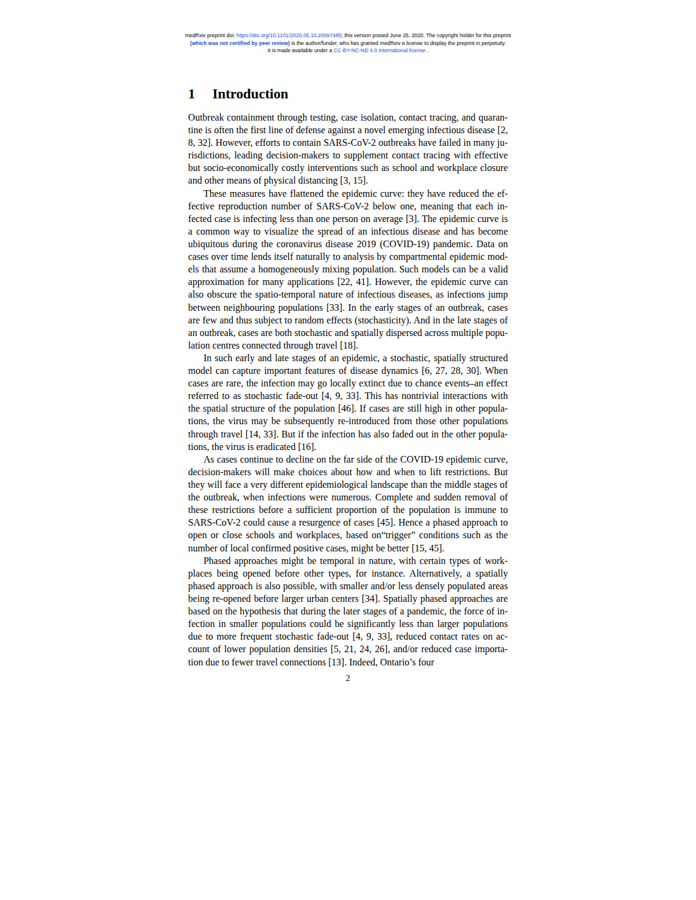medRxiv preprint doi: https://doi.org/10.1101/2020.05.10.20097485; this version posted June 25, 2020. The copyright holder for this preprint
(which was not certified by peer review) is the author/funder, who has granted medRxiv a license to display the preprint in perpetuity.
It is made available under a CC-BY-NC-ND 4.0 International license .
1 Introduction
Outbreak containment through testing, case isolation, contact tracing, and quarantine is often the first line of defense against a novel emerging infectious disease [2, 8, 32]. However, efforts to contain SARS-CoV-2 outbreaks have failed in many jurisdictions, leading decision-makers to supplement contact tracing with effective but socio-economically costly interventions such as school and workplace closure and other means of physical distancing [3, 15].
These measures have flattened the epidemic curve: they have reduced the effective reproduction number of SARS-CoV-2 below one, meaning that each infected case is infecting less than one person on average [3]. The epidemic curve is a common way to visualize the spread of an infectious disease and has become ubiquitous during the coronavirus disease 2019 (COVID-19) pandemic. Data on cases over time lends itself naturally to analysis by compartmental epidemic models that assume a homogeneously mixing population. Such models can be a valid approximation for many applications [22, 41]. However, the epidemic curve can also obscure the spatio-temporal nature of infectious diseases, as infections jump between neighbouring populations [33]. In the early stages of an outbreak, cases are few and thus subject to random effects (stochasticity). And in the late stages of an outbreak, cases are both stochastic and spatially dispersed across multiple population centres connected through travel [18].
In such early and late stages of an epidemic, a stochastic, spatially structured model can capture important features of disease dynamics [6, 27, 28, 30]. When cases are rare, the infection may go locally extinct due to chance events–an effect referred to as stochastic fade-out [4, 9, 33]. This has nontrivial interactions with the spatial structure of the population [46]. If cases are still high in other populations, the virus may be subsequently re-introduced from those other populations through travel [14, 33]. But if the infection has also faded out in the other populations, the virus is eradicated [16].
As cases continue to decline on the far side of the COVID-19 epidemic curve, decision-makers will make choices about how and when to lift restrictions. But they will face a very different epidemiological landscape than the middle stages of the outbreak, when infections were numerous. Complete and sudden removal of these restrictions before a sufficient proportion of the population is immune to SARS-CoV-2 could cause a resurgence of cases [45]. Hence a phased approach to open or close schools and workplaces, based on“trigger” conditions such as the number of local confirmed positive cases, might be better [15, 45].
Phased approaches might be temporal in nature, with certain types of workplaces being opened before other types, for instance. Alternatively, a spatially phased approach is also possible, with smaller and/or less densely populated areas being re-opened before larger urban centers [34]. Spatially phased approaches are based on the hypothesis that during the later stages of a pandemic, the force of infection in smaller populations could be significantly less than larger populations due to more frequent stochastic fade-out [4, 9, 33], reduced contact rates on account of lower population densities [5, 21, 24, 26], and/or reduced case importation due to fewer travel connections [13]. Indeed, Ontario’s four
2